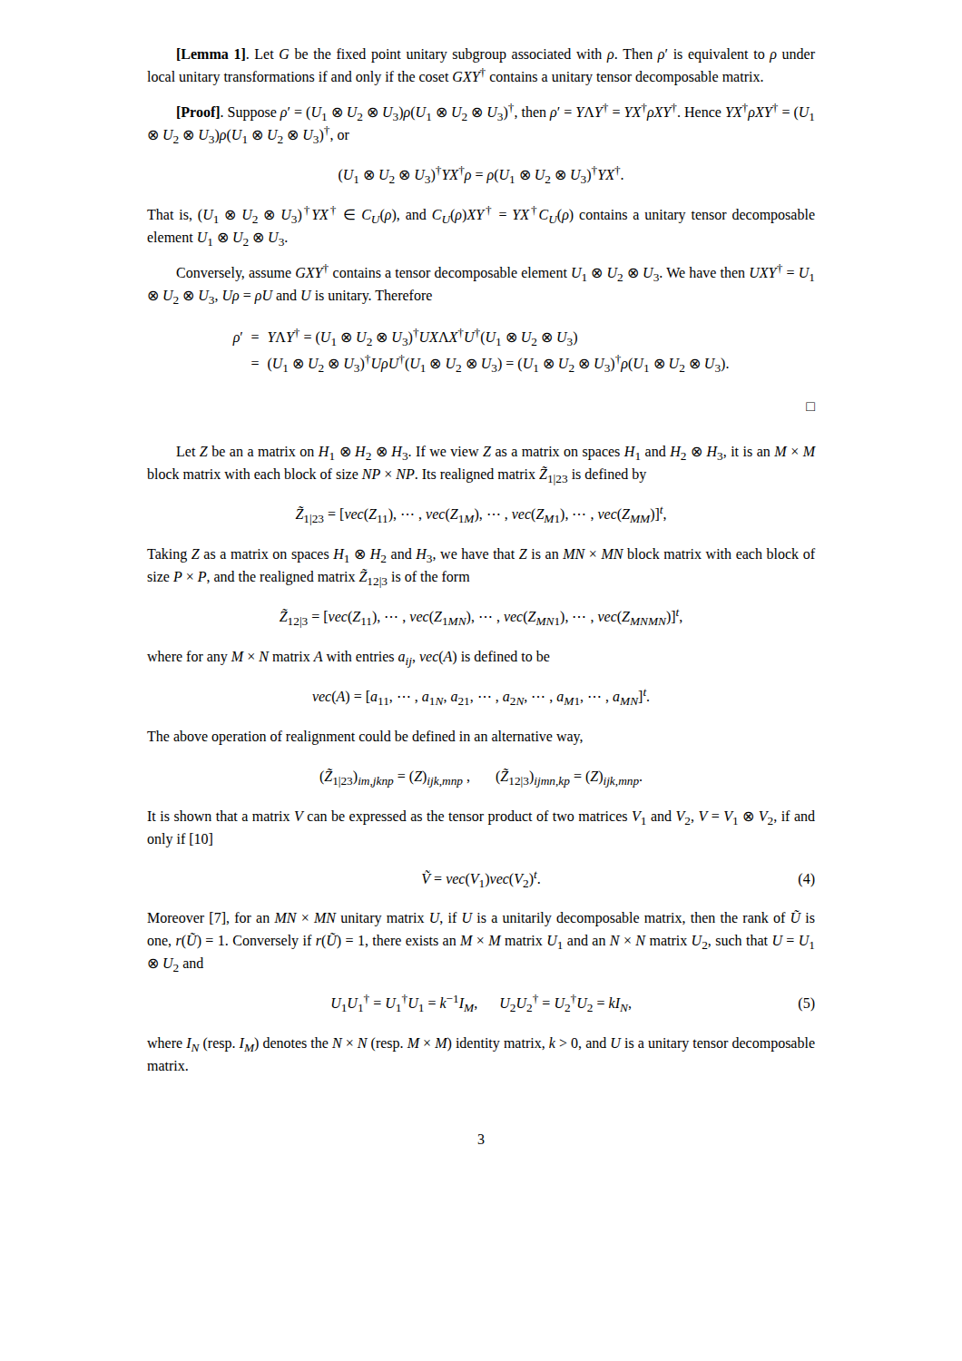[Lemma 1]. Let G be the fixed point unitary subgroup associated with ρ. Then ρ′ is equivalent to ρ under local unitary transformations if and only if the coset GXY† contains a unitary tensor decomposable matrix.
[Proof]. Suppose ρ′ = (U1 ⊗ U2 ⊗ U3)ρ(U1 ⊗ U2 ⊗ U3)†, then ρ′ = YΛY† = YX†ρXY†. Hence YX†ρXY† = (U1 ⊗ U2 ⊗ U3)ρ(U1 ⊗ U2 ⊗ U3)†, or
(U1 ⊗ U2 ⊗ U3)†YX†ρ = ρ(U1 ⊗ U2 ⊗ U3)†YX†.
That is, (U1 ⊗ U2 ⊗ U3)†YX† ∈ CU(ρ), and CU(ρ)XY† = YX†CU(ρ) contains a unitary tensor decomposable element U1 ⊗ U2 ⊗ U3.
Conversely, assume GXY† contains a tensor decomposable element U1 ⊗ U2 ⊗ U3. We have then UXY† = U1 ⊗ U2 ⊗ U3, Uρ = ρU and U is unitary. Therefore
| ρ ′ | = | Y Λ Y † = ( U 1 ⊗ U 2 ⊗ U 3 ) † UX Λ X † U † ( U 1 ⊗ U 2 ⊗ U 3 ) |
| | = | ( U 1 ⊗ U 2 ⊗ U 3 ) † UρU † ( U 1 ⊗ U 2 ⊗ U 3 ) = ( U 1 ⊗ U 2 ⊗ U 3 ) † ρ ( U 1 ⊗ U 2 ⊗ U 3 ). |
□
Let Z be an a matrix on H1 ⊗ H2 ⊗ H3. If we view Z as a matrix on spaces H1 and H2 ⊗ H3, it is an M × M block matrix with each block of size NP × NP. Its realigned matrix Z̃1|23 is defined by
Z̃1|23 = [vec(Z11), ⋯ , vec(Z1M), ⋯ , vec(ZM1), ⋯ , vec(ZMM)]t,
Taking Z as a matrix on spaces H1 ⊗ H2 and H3, we have that Z is an MN × MN block matrix with each block of size P × P, and the realigned matrix Z̃12|3 is of the form
Z̃12|3 = [vec(Z11), ⋯ , vec(Z1MN), ⋯ , vec(ZMN1), ⋯ , vec(ZMNMN)]t,
where for any M × N matrix A with entries aij, vec(A) is defined to be
vec(A) = [a11, ⋯ , a1N, a21, ⋯ , a2N, ⋯ , aM1, ⋯ , aMN]t.
The above operation of realignment could be defined in an alternative way,
(Z̃1|23)im,jknp = (Z)ijk,mnp , (Z̃12|3)ijmn,kp = (Z)ijk,mnp.
It is shown that a matrix V can be expressed as the tensor product of two matrices V1 and V2, V = V1 ⊗ V2, if and only if [10]
Ṽ = vec(V1)vec(V2)t. (4)
Moreover [7], for an MN × MN unitary matrix U, if U is a unitarily decomposable matrix, then the rank of Ũ is one, r(Ũ) = 1. Conversely if r(Ũ) = 1, there exists an M × M matrix U1 and an N × N matrix U2, such that U = U1 ⊗ U2 and
U1U1† = U1†U1 = k−1IM, U2U2† = U2†U2 = kIN, (5)
where IN (resp. IM) denotes the N × N (resp. M × M) identity matrix, k > 0, and U is a unitary tensor decomposable matrix.
3